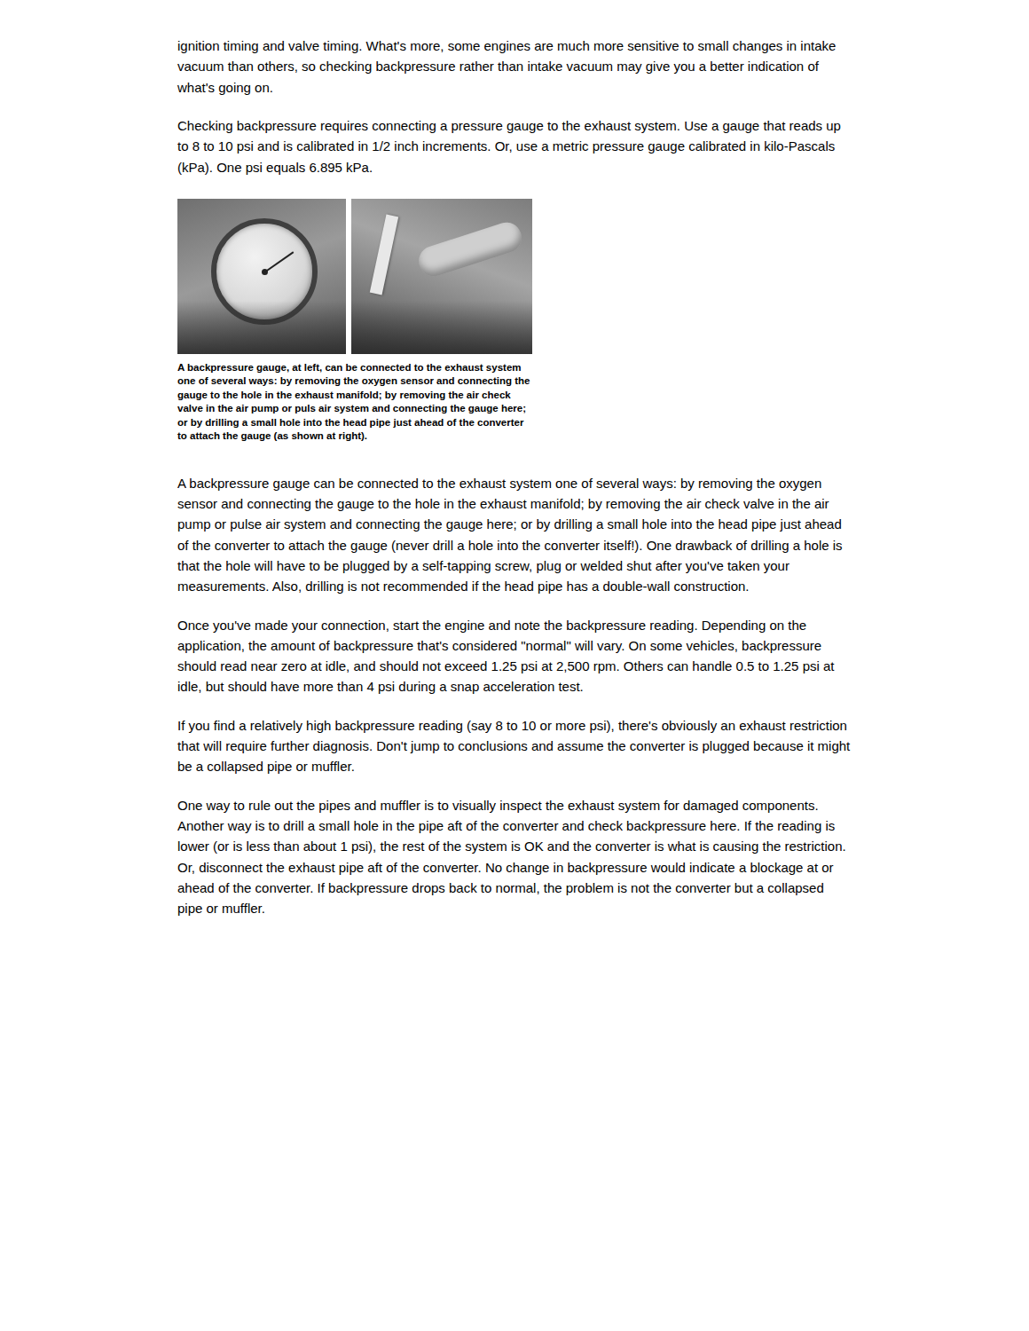ignition timing and valve timing. What's more, some engines are much more sensitive to small changes in intake vacuum than others, so checking backpressure rather than intake vacuum may give you a better indication of what's going on.
Checking backpressure requires connecting a pressure gauge to the exhaust system. Use a gauge that reads up to 8 to 10 psi and is calibrated in 1/2 inch increments. Or, use a metric pressure gauge calibrated in kilo-Pascals (kPa). One psi equals 6.895 kPa.
A backpressure gauge, at left, can be connected to the exhaust system one of several ways: by removing the oxygen sensor and connecting the gauge to the hole in the exhaust manifold; by removing the air check valve in the air pump or puls air system and connecting the gauge here; or by drilling a small hole into the head pipe just ahead of the converter to attach the gauge (as shown at right).
A backpressure gauge can be connected to the exhaust system one of several ways: by removing the oxygen sensor and connecting the gauge to the hole in the exhaust manifold; by removing the air check valve in the air pump or pulse air system and connecting the gauge here; or by drilling a small hole into the head pipe just ahead of the converter to attach the gauge (never drill a hole into the converter itself!). One drawback of drilling a hole is that the hole will have to be plugged by a self-tapping screw, plug or welded shut after you've taken your measurements. Also, drilling is not recommended if the head pipe has a double-wall construction.
Once you've made your connection, start the engine and note the backpressure reading. Depending on the application, the amount of backpressure that's considered "normal" will vary. On some vehicles, backpressure should read near zero at idle, and should not exceed 1.25 psi at 2,500 rpm. Others can handle 0.5 to 1.25 psi at idle, but should have more than 4 psi during a snap acceleration test.
If you find a relatively high backpressure reading (say 8 to 10 or more psi), there's obviously an exhaust restriction that will require further diagnosis. Don't jump to conclusions and assume the converter is plugged because it might be a collapsed pipe or muffler.
One way to rule out the pipes and muffler is to visually inspect the exhaust system for damaged components. Another way is to drill a small hole in the pipe aft of the converter and check backpressure here. If the reading is lower (or is less than about 1 psi), the rest of the system is OK and the converter is what is causing the restriction. Or, disconnect the exhaust pipe aft of the converter. No change in backpressure would indicate a blockage at or ahead of the converter. If backpressure drops back to normal, the problem is not the converter but a collapsed pipe or muffler.